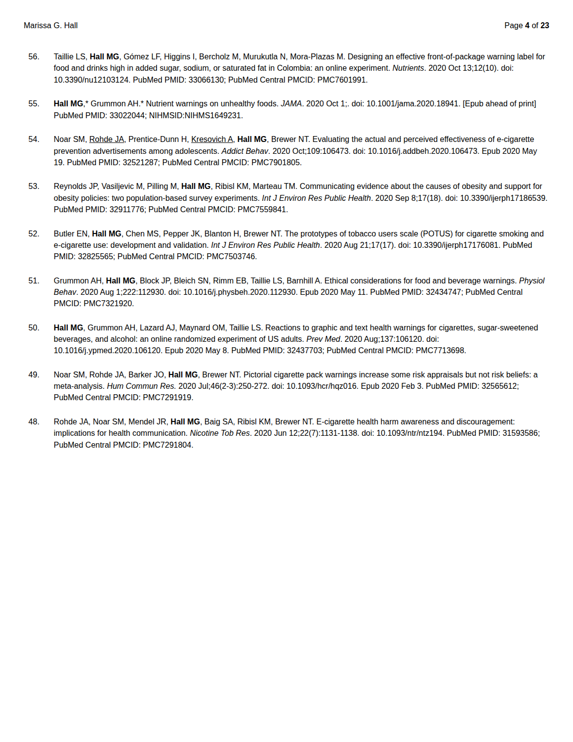Marissa G. Hall
Page 4 of 23
56. Taillie LS, Hall MG, Gómez LF, Higgins I, Bercholz M, Murukutla N, Mora-Plazas M. Designing an effective front-of-package warning label for food and drinks high in added sugar, sodium, or saturated fat in Colombia: an online experiment. Nutrients. 2020 Oct 13;12(10). doi: 10.3390/nu12103124. PubMed PMID: 33066130; PubMed Central PMCID: PMC7601991.
55. Hall MG,* Grummon AH.* Nutrient warnings on unhealthy foods. JAMA. 2020 Oct 1;. doi: 10.1001/jama.2020.18941. [Epub ahead of print] PubMed PMID: 33022044; NIHMSID:NIHMS1649231.
54. Noar SM, Rohde JA, Prentice-Dunn H, Kresovich A, Hall MG, Brewer NT. Evaluating the actual and perceived effectiveness of e-cigarette prevention advertisements among adolescents. Addict Behav. 2020 Oct;109:106473. doi: 10.1016/j.addbeh.2020.106473. Epub 2020 May 19. PubMed PMID: 32521287; PubMed Central PMCID: PMC7901805.
53. Reynolds JP, Vasiljevic M, Pilling M, Hall MG, Ribisl KM, Marteau TM. Communicating evidence about the causes of obesity and support for obesity policies: two population-based survey experiments. Int J Environ Res Public Health. 2020 Sep 8;17(18). doi: 10.3390/ijerph17186539. PubMed PMID: 32911776; PubMed Central PMCID: PMC7559841.
52. Butler EN, Hall MG, Chen MS, Pepper JK, Blanton H, Brewer NT. The prototypes of tobacco users scale (POTUS) for cigarette smoking and e-cigarette use: development and validation. Int J Environ Res Public Health. 2020 Aug 21;17(17). doi: 10.3390/ijerph17176081. PubMed PMID: 32825565; PubMed Central PMCID: PMC7503746.
51. Grummon AH, Hall MG, Block JP, Bleich SN, Rimm EB, Taillie LS, Barnhill A. Ethical considerations for food and beverage warnings. Physiol Behav. 2020 Aug 1;222:112930. doi: 10.1016/j.physbeh.2020.112930. Epub 2020 May 11. PubMed PMID: 32434747; PubMed Central PMCID: PMC7321920.
50. Hall MG, Grummon AH, Lazard AJ, Maynard OM, Taillie LS. Reactions to graphic and text health warnings for cigarettes, sugar-sweetened beverages, and alcohol: an online randomized experiment of US adults. Prev Med. 2020 Aug;137:106120. doi: 10.1016/j.ypmed.2020.106120. Epub 2020 May 8. PubMed PMID: 32437703; PubMed Central PMCID: PMC7713698.
49. Noar SM, Rohde JA, Barker JO, Hall MG, Brewer NT. Pictorial cigarette pack warnings increase some risk appraisals but not risk beliefs: a meta-analysis. Hum Commun Res. 2020 Jul;46(2-3):250-272. doi: 10.1093/hcr/hqz016. Epub 2020 Feb 3. PubMed PMID: 32565612; PubMed Central PMCID: PMC7291919.
48. Rohde JA, Noar SM, Mendel JR, Hall MG, Baig SA, Ribisl KM, Brewer NT. E-cigarette health harm awareness and discouragement: implications for health communication. Nicotine Tob Res. 2020 Jun 12;22(7):1131-1138. doi: 10.1093/ntr/ntz194. PubMed PMID: 31593586; PubMed Central PMCID: PMC7291804.